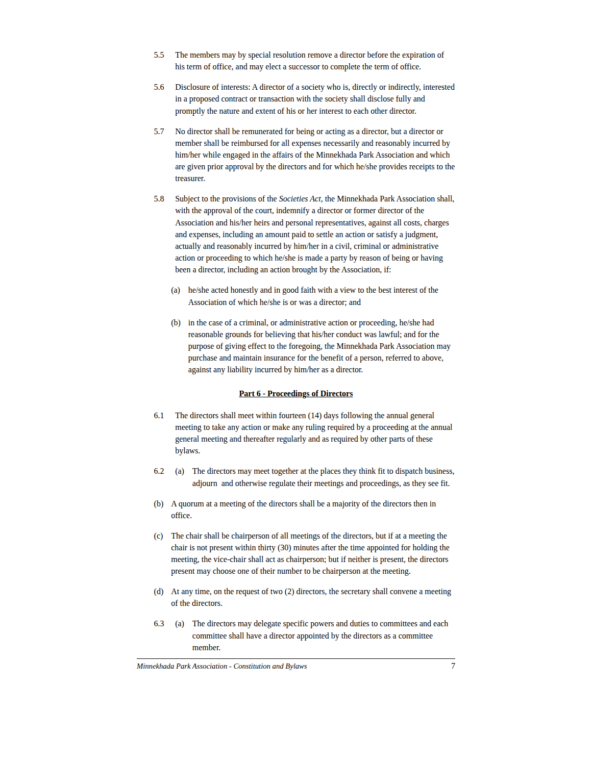5.5
The members may by special resolution remove a director before the expiration of his term of office, and may elect a successor to complete the term of office.
5.6
Disclosure of interests: A director of a society who is, directly or indirectly, interested in a proposed contract or transaction with the society shall disclose fully and promptly the nature and extent of his or her interest to each other director.
5.7
No director shall be remunerated for being or acting as a director, but a director or member shall be reimbursed for all expenses necessarily and reasonably incurred by him/her while engaged in the affairs of the Minnekhada Park Association and which are given prior approval by the directors and for which he/she provides receipts to the treasurer.
5.8
Subject to the provisions of the Societies Act, the Minnekhada Park Association shall, with the approval of the court, indemnify a director or former director of the Association and his/her heirs and personal representatives, against all costs, charges and expenses, including an amount paid to settle an action or satisfy a judgment, actually and reasonably incurred by him/her in a civil, criminal or administrative action or proceeding to which he/she is made a party by reason of being or having been a director, including an action brought by the Association, if:
(a)
he/she acted honestly and in good faith with a view to the best interest of the Association of which he/she is or was a director; and
(b)
in the case of a criminal, or administrative action or proceeding, he/she had reasonable grounds for believing that his/her conduct was lawful; and for the purpose of giving effect to the foregoing, the Minnekhada Park Association may purchase and maintain insurance for the benefit of a person, referred to above, against any liability incurred by him/her as a director.
Part 6 - Proceedings of Directors
6.1
The directors shall meet within fourteen (14) days following the annual general meeting to take any action or make any ruling required by a proceeding at the annual general meeting and thereafter regularly and as required by other parts of these bylaws.
6.2
(a)
The directors may meet together at the places they think fit to dispatch business, adjourn and otherwise regulate their meetings and proceedings, as they see fit.
(b)
A quorum at a meeting of the directors shall be a majority of the directors then in office.
(c)
The chair shall be chairperson of all meetings of the directors, but if at a meeting the chair is not present within thirty (30) minutes after the time appointed for holding the meeting, the vice-chair shall act as chairperson; but if neither is present, the directors present may choose one of their number to be chairperson at the meeting.
(d)
At any time, on the request of two (2) directors, the secretary shall convene a meeting of the directors.
6.3
(a)
The directors may delegate specific powers and duties to committees and each committee shall have a director appointed by the directors as a committee member.
Minnekhada Park Association - Constitution and Bylaws 7